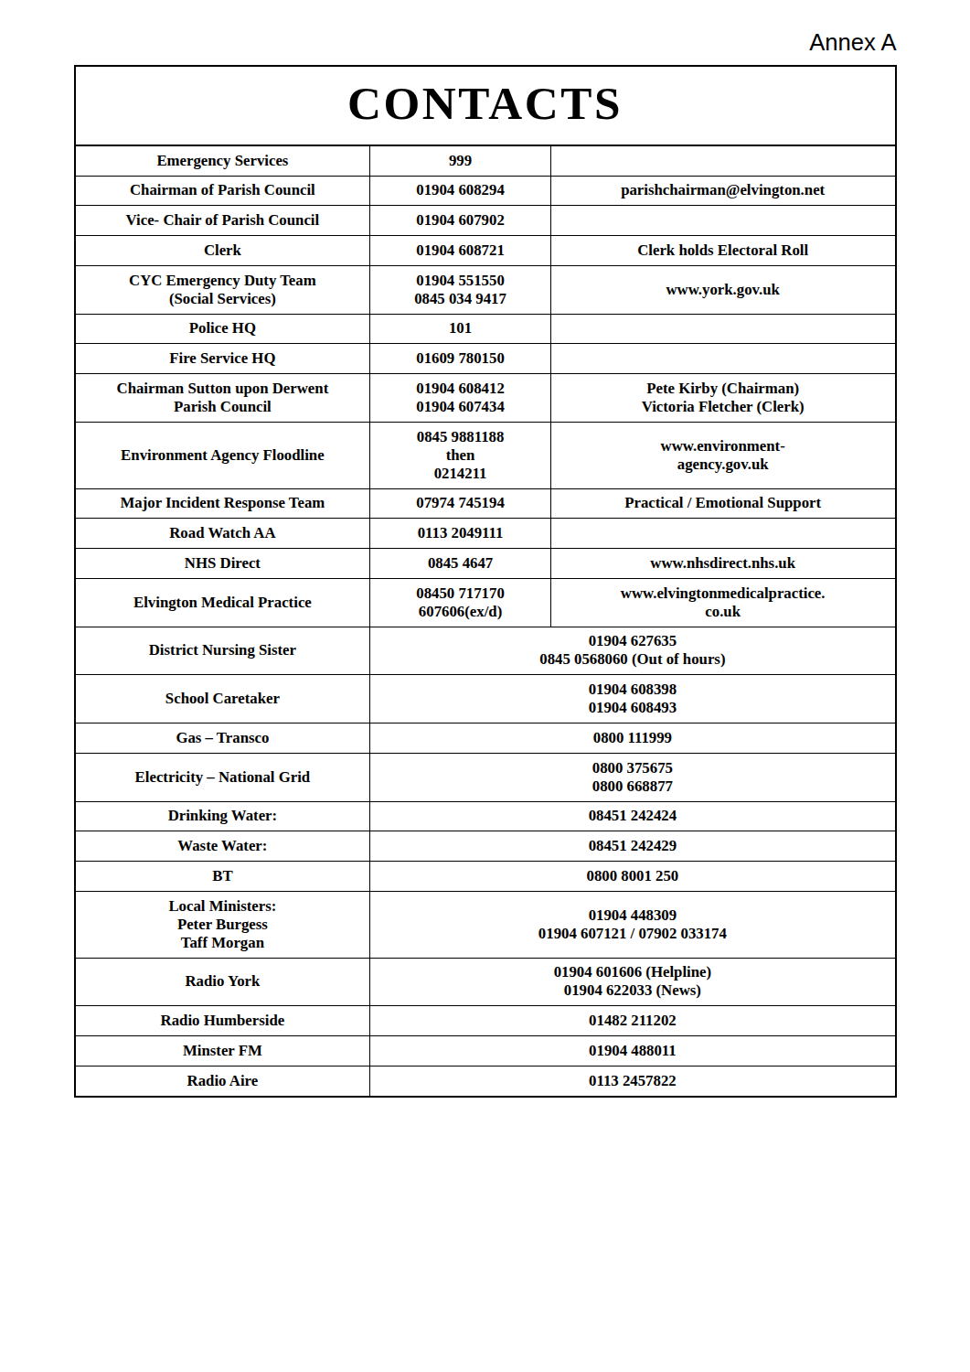Annex A
CONTACTS
| Emergency Services | 999 | |
| Chairman of Parish Council | 01904 608294 | parishchairman@elvington.net |
| Vice- Chair of Parish Council | 01904 607902 | |
| Clerk | 01904 608721 | Clerk holds Electoral Roll |
| CYC Emergency Duty Team (Social Services) | 01904 551550 0845 034 9417 | www.york.gov.uk |
| Police HQ | 101 | |
| Fire Service HQ | 01609 780150 | |
| Chairman Sutton upon Derwent Parish Council | 01904 608412 01904 607434 | Pete Kirby (Chairman) Victoria Fletcher (Clerk) |
| Environment Agency Floodline | 0845 9881188 then 0214211 | www.environment- agency.gov.uk |
| Major Incident Response Team | 07974 745194 | Practical / Emotional Support |
| Road Watch AA | 0113 2049111 | |
| NHS Direct | 0845 4647 | www.nhsdirect.nhs.uk |
| Elvington Medical Practice | 08450 717170 607606(ex/d) | www.elvingtonmedicalpractice. co.uk |
| District Nursing Sister | 01904 627635 0845 0568060 (Out of hours) |
| School Caretaker | 01904 608398 01904 608493 |
| Gas – Transco | 0800 111999 |
| Electricity – National Grid | 0800 375675 0800 668877 |
| Drinking Water: | 08451 242424 |
| Waste Water: | 08451 242429 |
| BT | 0800 8001 250 |
| Local Ministers: Peter Burgess Taff Morgan | 01904 448309 01904 607121 / 07902 033174 |
| Radio York | 01904 601606 (Helpline) 01904 622033 (News) |
| Radio Humberside | 01482 211202 |
| Minster FM | 01904 488011 |
| Radio Aire | 0113 2457822 |